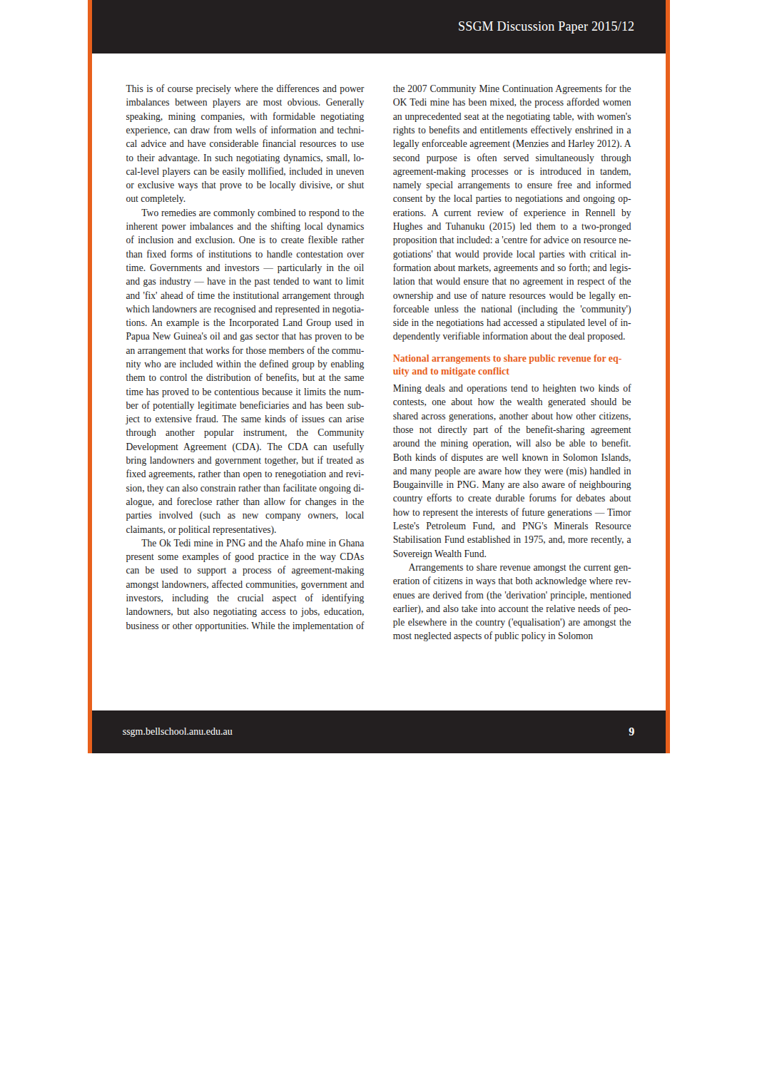SSGM Discussion Paper 2015/12
This is of course precisely where the differences and power imbalances between players are most obvious. Generally speaking, mining companies, with formidable negotiating experience, can draw from wells of information and technical advice and have considerable financial resources to use to their advantage. In such negotiating dynamics, small, local-level players can be easily mollified, included in uneven or exclusive ways that prove to be locally divisive, or shut out completely.
Two remedies are commonly combined to respond to the inherent power imbalances and the shifting local dynamics of inclusion and exclusion. One is to create flexible rather than fixed forms of institutions to handle contestation over time. Governments and investors — particularly in the oil and gas industry — have in the past tended to want to limit and 'fix' ahead of time the institutional arrangement through which landowners are recognised and represented in negotiations. An example is the Incorporated Land Group used in Papua New Guinea's oil and gas sector that has proven to be an arrangement that works for those members of the community who are included within the defined group by enabling them to control the distribution of benefits, but at the same time has proved to be contentious because it limits the number of potentially legitimate beneficiaries and has been subject to extensive fraud. The same kinds of issues can arise through another popular instrument, the Community Development Agreement (CDA). The CDA can usefully bring landowners and government together, but if treated as fixed agreements, rather than open to renegotiation and revision, they can also constrain rather than facilitate ongoing dialogue, and foreclose rather than allow for changes in the parties involved (such as new company owners, local claimants, or political representatives).
The Ok Tedi mine in PNG and the Ahafo mine in Ghana present some examples of good practice in the way CDAs can be used to support a process of agreement-making amongst landowners, affected communities, government and investors, including the crucial aspect of identifying landowners, but also negotiating access to jobs, education, business or other opportunities. While the implementation of the 2007 Community Mine Continuation Agreements for the OK Tedi mine has been mixed, the process afforded women an unprecedented seat at the negotiating table, with women's rights to benefits and entitlements effectively enshrined in a legally enforceable agreement (Menzies and Harley 2012). A second purpose is often served simultaneously through agreement-making processes or is introduced in tandem, namely special arrangements to ensure free and informed consent by the local parties to negotiations and ongoing operations. A current review of experience in Rennell by Hughes and Tuhanuku (2015) led them to a two-pronged proposition that included: a 'centre for advice on resource negotiations' that would provide local parties with critical information about markets, agreements and so forth; and legislation that would ensure that no agreement in respect of the ownership and use of nature resources would be legally enforceable unless the national (including the 'community') side in the negotiations had accessed a stipulated level of independently verifiable information about the deal proposed.
National arrangements to share public revenue for equity and to mitigate conflict
Mining deals and operations tend to heighten two kinds of contests, one about how the wealth generated should be shared across generations, another about how other citizens, those not directly part of the benefit-sharing agreement around the mining operation, will also be able to benefit. Both kinds of disputes are well known in Solomon Islands, and many people are aware how they were (mis) handled in Bougainville in PNG. Many are also aware of neighbouring country efforts to create durable forums for debates about how to represent the interests of future generations — Timor Leste's Petroleum Fund, and PNG's Minerals Resource Stabilisation Fund established in 1975, and, more recently, a Sovereign Wealth Fund.
Arrangements to share revenue amongst the current generation of citizens in ways that both acknowledge where revenues are derived from (the 'derivation' principle, mentioned earlier), and also take into account the relative needs of people elsewhere in the country ('equalisation') are amongst the most neglected aspects of public policy in Solomon
ssgm.bellschool.anu.edu.au 9